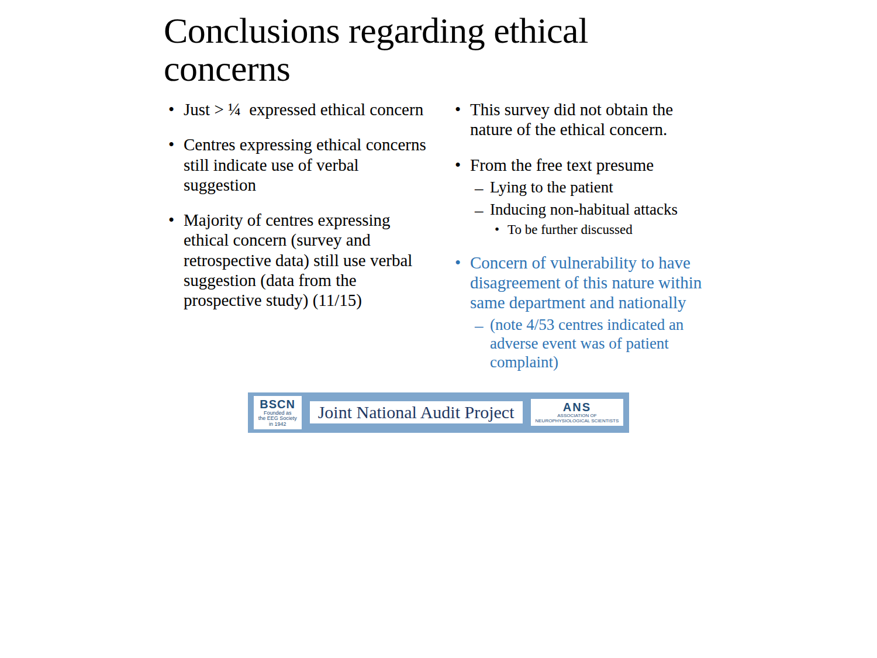Conclusions regarding ethical concerns
Just > ¼ expressed ethical concern
Centres expressing ethical concerns still indicate use of verbal suggestion
Majority of centres expressing ethical concern (survey and retrospective data) still use verbal suggestion (data from the prospective study) (11/15)
This survey did not obtain the nature of the ethical concern.
From the free text presume
Lying to the patient
Inducing non-habitual attacks
To be further discussed
Concern of vulnerability to have disagreement of this nature within same department and nationally
(note 4/53 centres indicated an adverse event was of patient complaint)
BSCN
Founded as
the EEG Society
in 1942
Joint National Audit Project
ANS
ASSOCIATION OF
NEUROPHYSIOLOGICAL SCIENTISTS